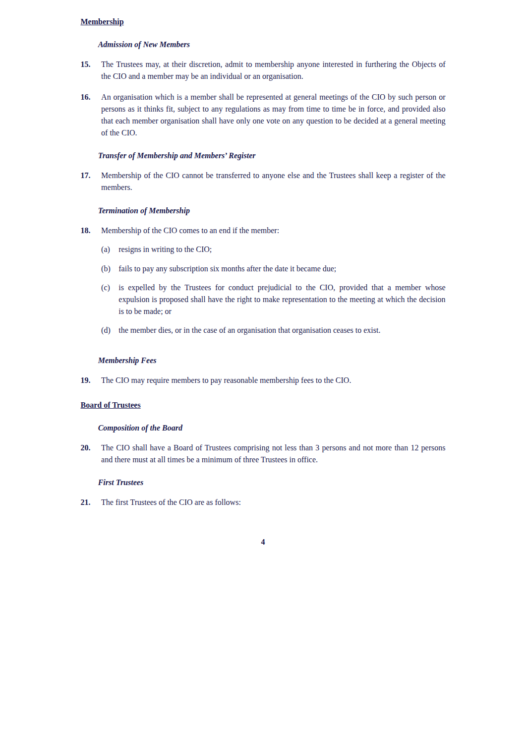Membership
Admission of New Members
15. The Trustees may, at their discretion, admit to membership anyone interested in furthering the Objects of the CIO and a member may be an individual or an organisation.
16. An organisation which is a member shall be represented at general meetings of the CIO by such person or persons as it thinks fit, subject to any regulations as may from time to time be in force, and provided also that each member organisation shall have only one vote on any question to be decided at a general meeting of the CIO.
Transfer of Membership and Members’ Register
17. Membership of the CIO cannot be transferred to anyone else and the Trustees shall keep a register of the members.
Termination of Membership
18. Membership of the CIO comes to an end if the member:
(a) resigns in writing to the CIO;
(b) fails to pay any subscription six months after the date it became due;
(c) is expelled by the Trustees for conduct prejudicial to the CIO, provided that a member whose expulsion is proposed shall have the right to make representation to the meeting at which the decision is to be made; or
(d) the member dies, or in the case of an organisation that organisation ceases to exist.
Membership Fees
19. The CIO may require members to pay reasonable membership fees to the CIO.
Board of Trustees
Composition of the Board
20. The CIO shall have a Board of Trustees comprising not less than 3 persons and not more than 12 persons and there must at all times be a minimum of three Trustees in office.
First Trustees
21. The first Trustees of the CIO are as follows:
4